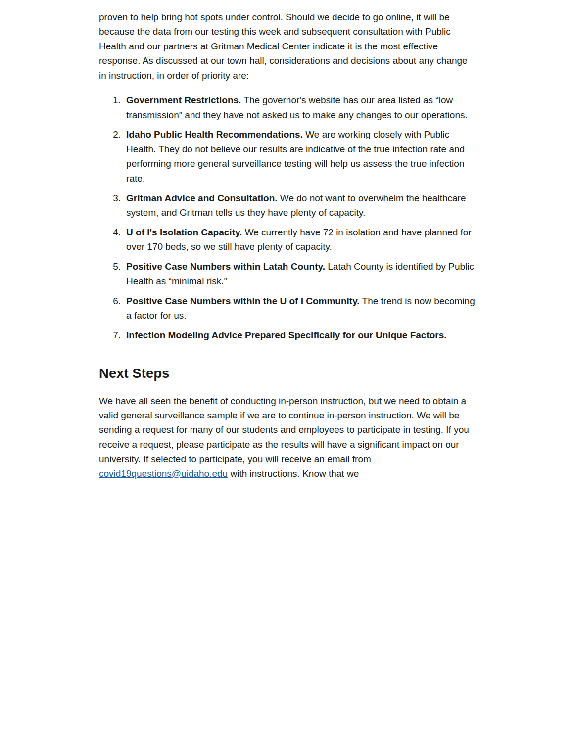proven to help bring hot spots under control. Should we decide to go online, it will be because the data from our testing this week and subsequent consultation with Public Health and our partners at Gritman Medical Center indicate it is the most effective response. As discussed at our town hall, considerations and decisions about any change in instruction, in order of priority are:
Government Restrictions. The governor's website has our area listed as “low transmission” and they have not asked us to make any changes to our operations.
Idaho Public Health Recommendations. We are working closely with Public Health. They do not believe our results are indicative of the true infection rate and performing more general surveillance testing will help us assess the true infection rate.
Gritman Advice and Consultation. We do not want to overwhelm the healthcare system, and Gritman tells us they have plenty of capacity.
U of I's Isolation Capacity. We currently have 72 in isolation and have planned for over 170 beds, so we still have plenty of capacity.
Positive Case Numbers within Latah County. Latah County is identified by Public Health as “minimal risk.”
Positive Case Numbers within the U of I Community. The trend is now becoming a factor for us.
Infection Modeling Advice Prepared Specifically for our Unique Factors.
Next Steps
We have all seen the benefit of conducting in-person instruction, but we need to obtain a valid general surveillance sample if we are to continue in-person instruction. We will be sending a request for many of our students and employees to participate in testing. If you receive a request, please participate as the results will have a significant impact on our university. If selected to participate, you will receive an email from covid19questions@uidaho.edu with instructions. Know that we